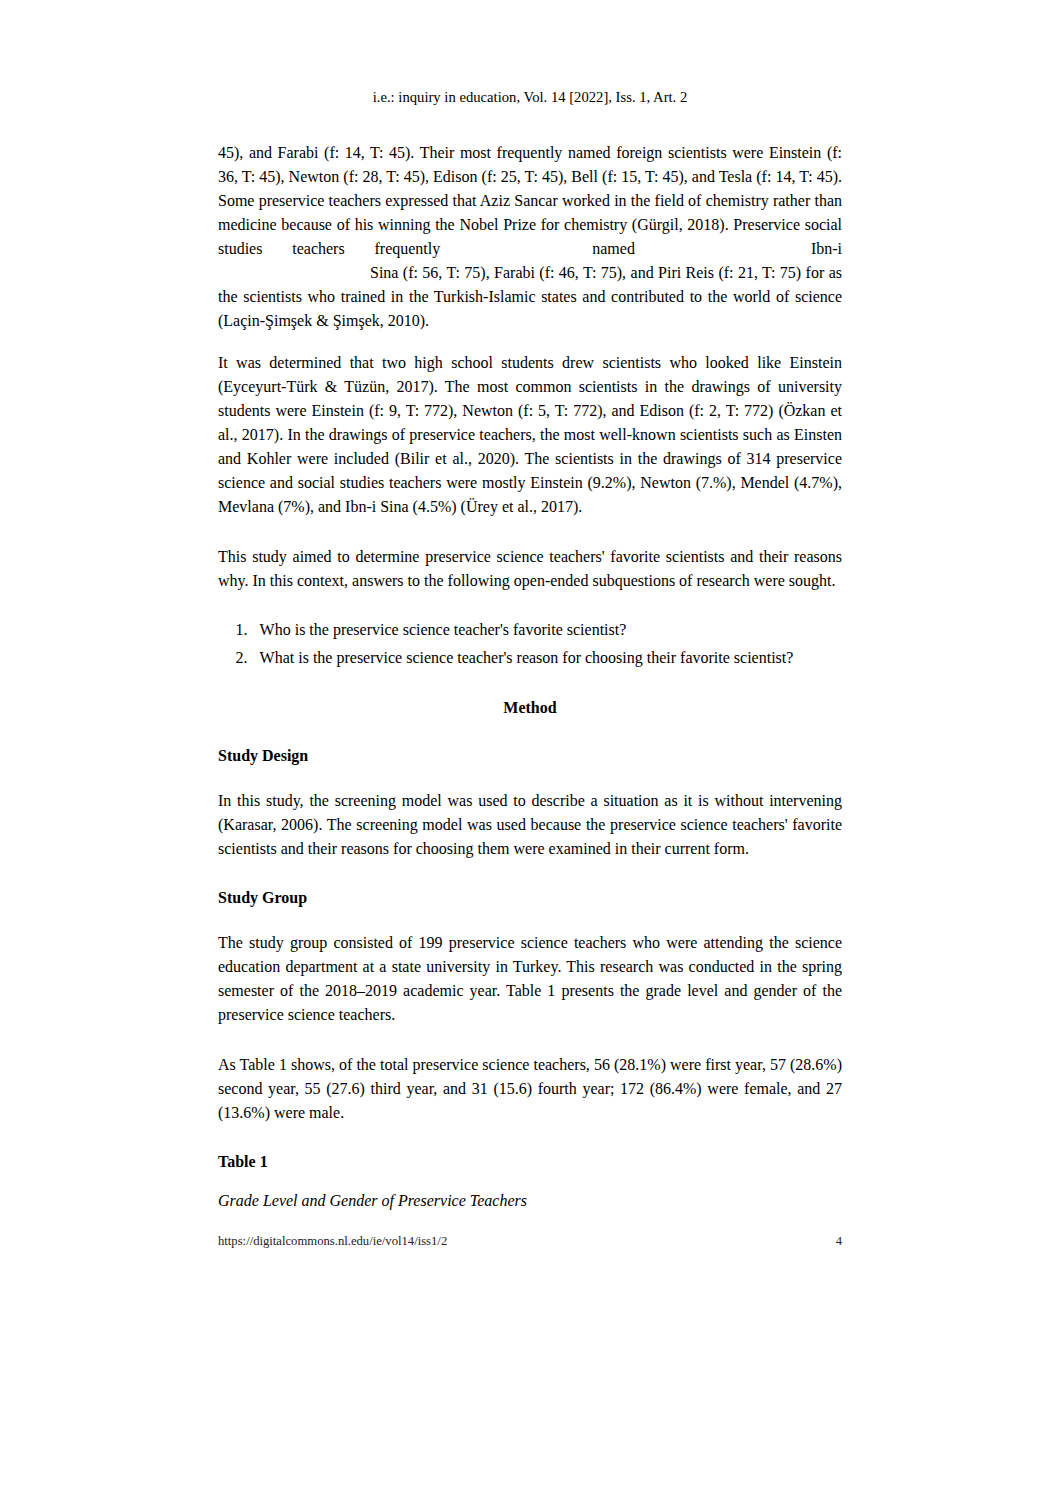i.e.: inquiry in education, Vol. 14 [2022], Iss. 1, Art. 2
45), and Farabi (f: 14, T: 45). Their most frequently named foreign scientists were Einstein (f: 36, T: 45), Newton (f: 28, T: 45), Edison (f: 25, T: 45), Bell (f: 15, T: 45), and Tesla (f: 14, T: 45). Some preservice teachers expressed that Aziz Sancar worked in the field of chemistry rather than medicine because of his winning the Nobel Prize for chemistry (Gürgil, 2018). Preservice social studies teachers frequently named Ibn-i Sina (f: 56, T: 75), Farabi (f: 46, T: 75), and Piri Reis (f: 21, T: 75) for as the scientists who trained in the Turkish-Islamic states and contributed to the world of science (Laçin-Şimşek & Şimşek, 2010).
It was determined that two high school students drew scientists who looked like Einstein (Eyceyurt-Türk & Tüzün, 2017). The most common scientists in the drawings of university students were Einstein (f: 9, T: 772), Newton (f: 5, T: 772), and Edison (f: 2, T: 772) (Özkan et al., 2017). In the drawings of preservice teachers, the most well-known scientists such as Einsten and Kohler were included (Bilir et al., 2020). The scientists in the drawings of 314 preservice science and social studies teachers were mostly Einstein (9.2%), Newton (7.%), Mendel (4.7%), Mevlana (7%), and Ibn-i Sina (4.5%) (Ürey et al., 2017).
This study aimed to determine preservice science teachers' favorite scientists and their reasons why. In this context, answers to the following open-ended subquestions of research were sought.
1. Who is the preservice science teacher's favorite scientist?
2. What is the preservice science teacher's reason for choosing their favorite scientist?
Method
Study Design
In this study, the screening model was used to describe a situation as it is without intervening (Karasar, 2006). The screening model was used because the preservice science teachers' favorite scientists and their reasons for choosing them were examined in their current form.
Study Group
The study group consisted of 199 preservice science teachers who were attending the science education department at a state university in Turkey. This research was conducted in the spring semester of the 2018–2019 academic year. Table 1 presents the grade level and gender of the preservice science teachers.
As Table 1 shows, of the total preservice science teachers, 56 (28.1%) were first year, 57 (28.6%) second year, 55 (27.6) third year, and 31 (15.6) fourth year; 172 (86.4%) were female, and 27 (13.6%) were male.
Table 1
Grade Level and Gender of Preservice Teachers
https://digitalcommons.nl.edu/ie/vol14/iss1/2 4